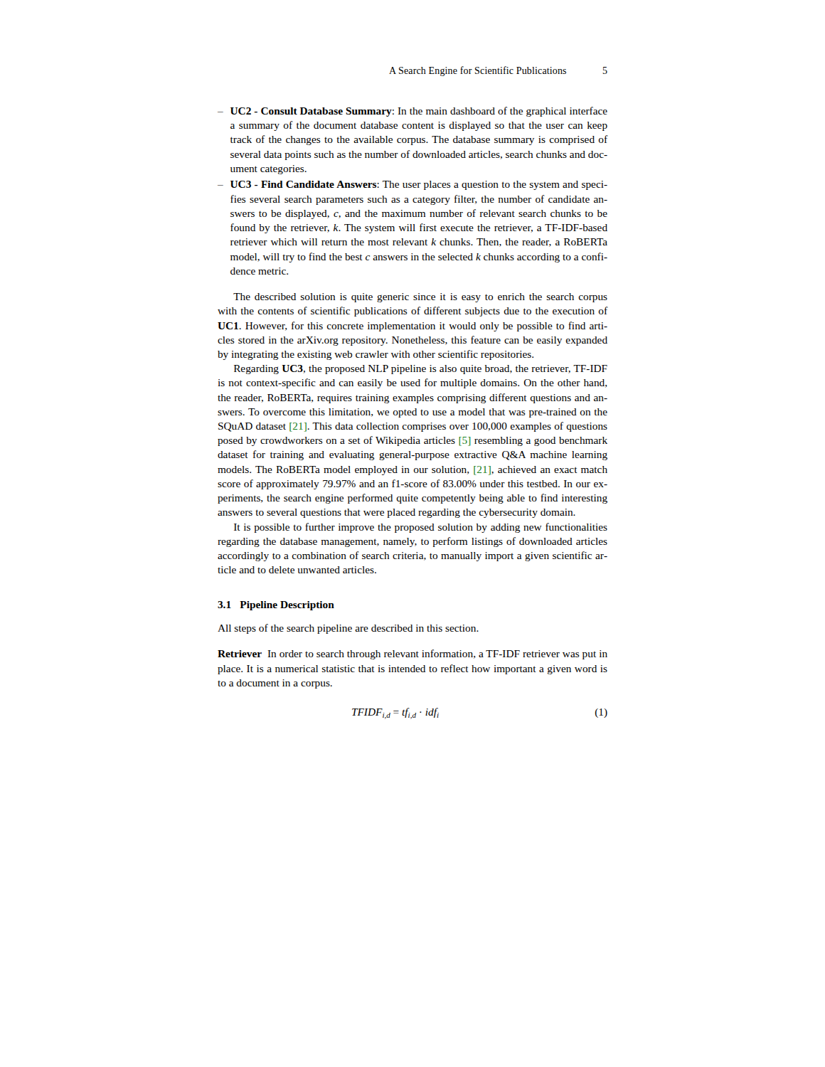A Search Engine for Scientific Publications 5
UC2 - Consult Database Summary: In the main dashboard of the graphical interface a summary of the document database content is displayed so that the user can keep track of the changes to the available corpus. The database summary is comprised of several data points such as the number of downloaded articles, search chunks and document categories.
UC3 - Find Candidate Answers: The user places a question to the system and specifies several search parameters such as a category filter, the number of candidate answers to be displayed, c, and the maximum number of relevant search chunks to be found by the retriever, k. The system will first execute the retriever, a TF-IDF-based retriever which will return the most relevant k chunks. Then, the reader, a RoBERTa model, will try to find the best c answers in the selected k chunks according to a confidence metric.
The described solution is quite generic since it is easy to enrich the search corpus with the contents of scientific publications of different subjects due to the execution of UC1. However, for this concrete implementation it would only be possible to find articles stored in the arXiv.org repository. Nonetheless, this feature can be easily expanded by integrating the existing web crawler with other scientific repositories.
Regarding UC3, the proposed NLP pipeline is also quite broad, the retriever, TF-IDF is not context-specific and can easily be used for multiple domains. On the other hand, the reader, RoBERTa, requires training examples comprising different questions and answers. To overcome this limitation, we opted to use a model that was pre-trained on the SQuAD dataset [21]. This data collection comprises over 100,000 examples of questions posed by crowdworkers on a set of Wikipedia articles [5] resembling a good benchmark dataset for training and evaluating general-purpose extractive Q&A machine learning models. The RoBERTa model employed in our solution, [21], achieved an exact match score of approximately 79.97% and an f1-score of 83.00% under this testbed. In our experiments, the search engine performed quite competently being able to find interesting answers to several questions that were placed regarding the cybersecurity domain.
It is possible to further improve the proposed solution by adding new functionalities regarding the database management, namely, to perform listings of downloaded articles accordingly to a combination of search criteria, to manually import a given scientific article and to delete unwanted articles.
3.1 Pipeline Description
All steps of the search pipeline are described in this section.
Retriever In order to search through relevant information, a TF-IDF retriever was put in place. It is a numerical statistic that is intended to reflect how important a given word is to a document in a corpus.
TFIDFi,d = tfi,d · idfi
(1)